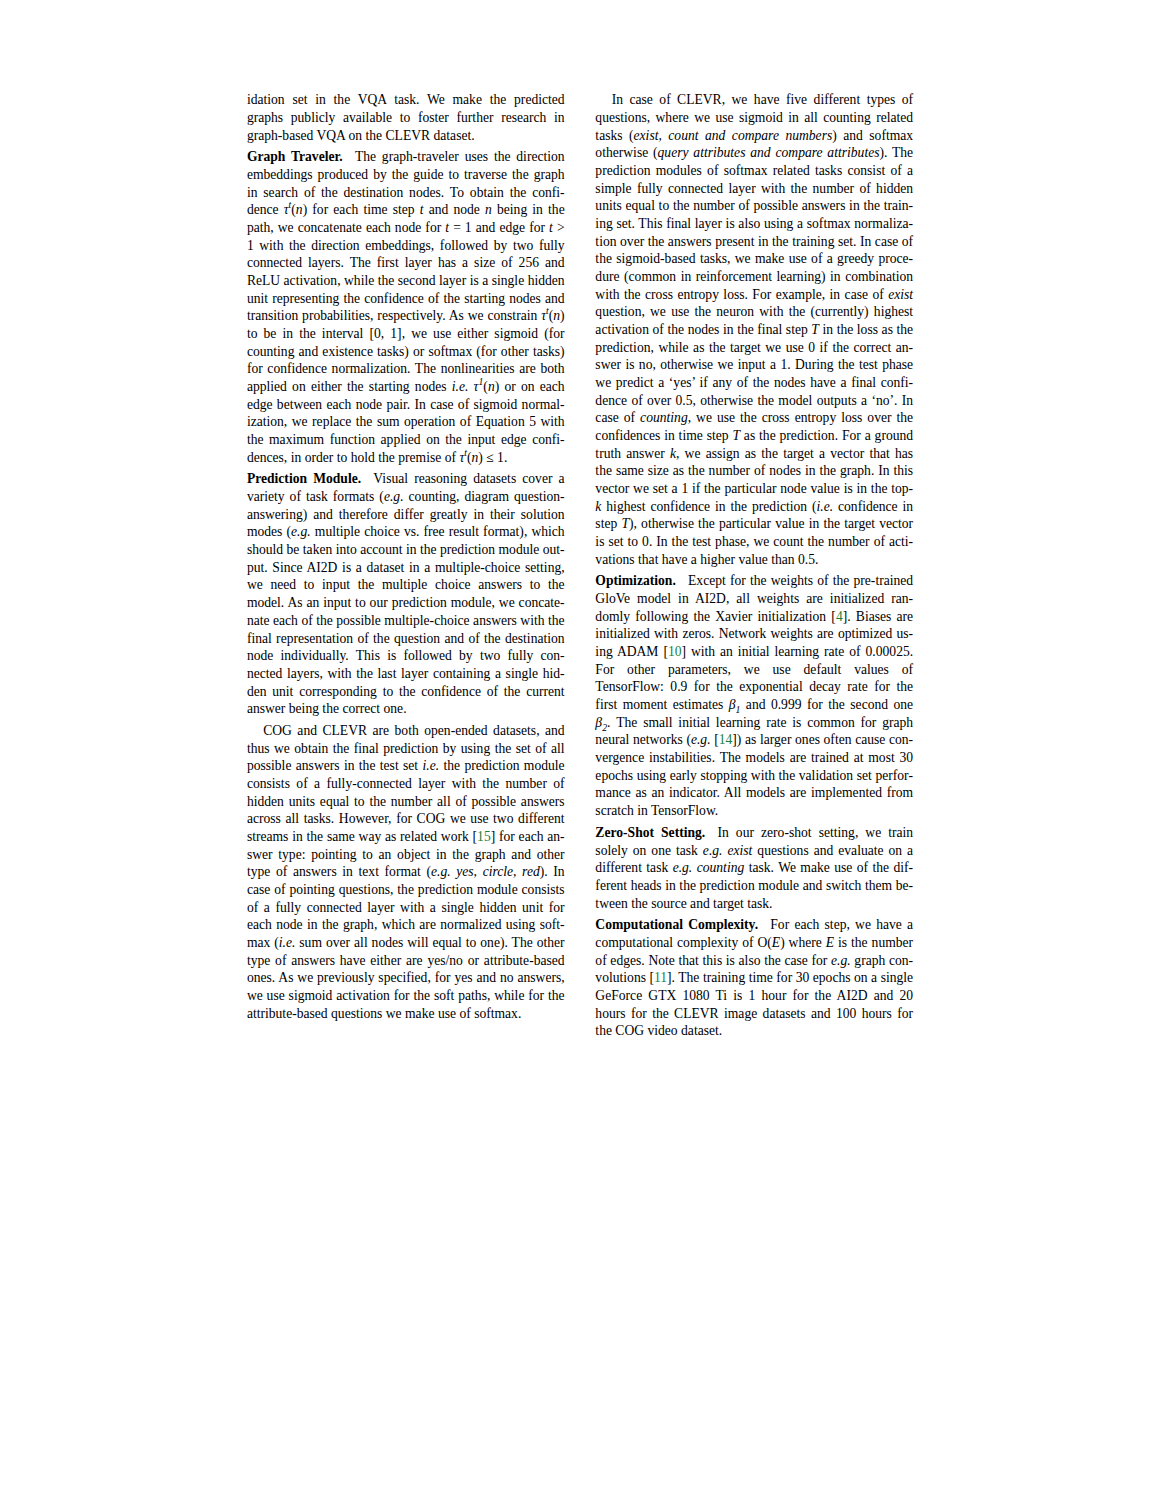idation set in the VQA task. We make the predicted graphs publicly available to foster further research in graph-based VQA on the CLEVR dataset.
Graph Traveler. The graph-traveler uses the direction embeddings produced by the guide to traverse the graph in search of the destination nodes. To obtain the confidence τt(n) for each time step t and node n being in the path, we concatenate each node for t = 1 and edge for t > 1 with the direction embeddings, followed by two fully connected layers. The first layer has a size of 256 and ReLU activation, while the second layer is a single hidden unit representing the confidence of the starting nodes and transition probabilities, respectively. As we constrain τt(n) to be in the interval [0, 1], we use either sigmoid (for counting and existence tasks) or softmax (for other tasks) for confidence normalization. The nonlinearities are both applied on either the starting nodes i.e. τ1(n) or on each edge between each node pair. In case of sigmoid normalization, we replace the sum operation of Equation 5 with the maximum function applied on the input edge confidences, in order to hold the premise of τt(n) ≤ 1.
Prediction Module. Visual reasoning datasets cover a variety of task formats (e.g. counting, diagram question-answering) and therefore differ greatly in their solution modes (e.g. multiple choice vs. free result format), which should be taken into account in the prediction module output. Since AI2D is a dataset in a multiple-choice setting, we need to input the multiple choice answers to the model. As an input to our prediction module, we concatenate each of the possible multiple-choice answers with the final representation of the question and of the destination node individually. This is followed by two fully connected layers, with the last layer containing a single hidden unit corresponding to the confidence of the current answer being the correct one.
COG and CLEVR are both open-ended datasets, and thus we obtain the final prediction by using the set of all possible answers in the test set i.e. the prediction module consists of a fully-connected layer with the number of hidden units equal to the number all of possible answers across all tasks. However, for COG we use two different streams in the same way as related work [15] for each answer type: pointing to an object in the graph and other type of answers in text format (e.g. yes, circle, red). In case of pointing questions, the prediction module consists of a fully connected layer with a single hidden unit for each node in the graph, which are normalized using softmax (i.e. sum over all nodes will equal to one). The other type of answers have either are yes/no or attribute-based ones. As we previously specified, for yes and no answers, we use sigmoid activation for the soft paths, while for the attribute-based questions we make use of softmax.
In case of CLEVR, we have five different types of questions, where we use sigmoid in all counting related tasks (exist, count and compare numbers) and softmax otherwise (query attributes and compare attributes). The prediction modules of softmax related tasks consist of a simple fully connected layer with the number of hidden units equal to the number of possible answers in the training set. This final layer is also using a softmax normalization over the answers present in the training set. In case of the sigmoid-based tasks, we make use of a greedy procedure (common in reinforcement learning) in combination with the cross entropy loss. For example, in case of exist question, we use the neuron with the (currently) highest activation of the nodes in the final step T in the loss as the prediction, while as the target we use 0 if the correct answer is no, otherwise we input a 1. During the test phase we predict a ‘yes’ if any of the nodes have a final confidence of over 0.5, otherwise the model outputs a ‘no’. In case of counting, we use the cross entropy loss over the confidences in time step T as the prediction. For a ground truth answer k, we assign as the target a vector that has the same size as the number of nodes in the graph. In this vector we set a 1 if the particular node value is in the top-k highest confidence in the prediction (i.e. confidence in step T), otherwise the particular value in the target vector is set to 0. In the test phase, we count the number of activations that have a higher value than 0.5.
Optimization. Except for the weights of the pre-trained GloVe model in AI2D, all weights are initialized randomly following the Xavier initialization [4]. Biases are initialized with zeros. Network weights are optimized using ADAM [10] with an initial learning rate of 0.00025. For other parameters, we use default values of TensorFlow: 0.9 for the exponential decay rate for the first moment estimates β1 and 0.999 for the second one β2. The small initial learning rate is common for graph neural networks (e.g. [14]) as larger ones often cause convergence instabilities. The models are trained at most 30 epochs using early stopping with the validation set performance as an indicator. All models are implemented from scratch in TensorFlow.
Zero-Shot Setting. In our zero-shot setting, we train solely on one task e.g. exist questions and evaluate on a different task e.g. counting task. We make use of the different heads in the prediction module and switch them between the source and target task.
Computational Complexity. For each step, we have a computational complexity of O(E) where E is the number of edges. Note that this is also the case for e.g. graph convolutions [11]. The training time for 30 epochs on a single GeForce GTX 1080 Ti is 1 hour for the AI2D and 20 hours for the CLEVR image datasets and 100 hours for the COG video dataset.